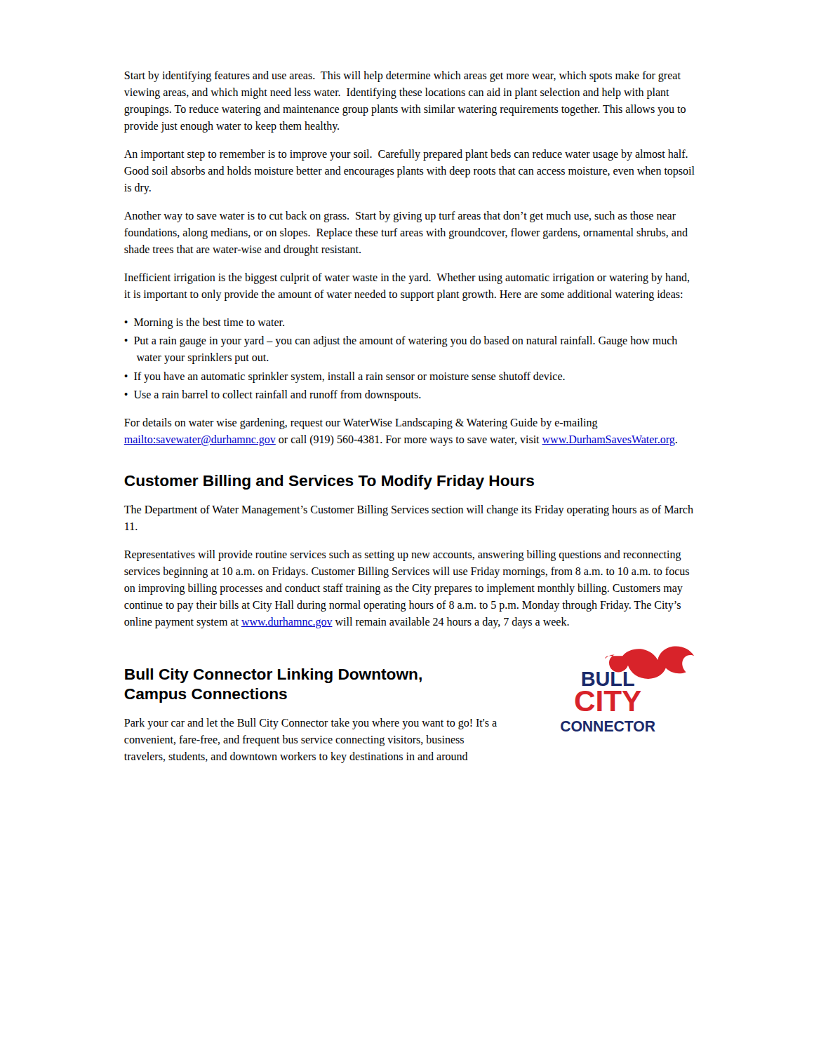Start by identifying features and use areas. This will help determine which areas get more wear, which spots make for great viewing areas, and which might need less water. Identifying these locations can aid in plant selection and help with plant groupings. To reduce watering and maintenance group plants with similar watering requirements together. This allows you to provide just enough water to keep them healthy.
An important step to remember is to improve your soil. Carefully prepared plant beds can reduce water usage by almost half. Good soil absorbs and holds moisture better and encourages plants with deep roots that can access moisture, even when topsoil is dry.
Another way to save water is to cut back on grass. Start by giving up turf areas that don’t get much use, such as those near foundations, along medians, or on slopes. Replace these turf areas with groundcover, flower gardens, ornamental shrubs, and shade trees that are water-wise and drought resistant.
Inefficient irrigation is the biggest culprit of water waste in the yard. Whether using automatic irrigation or watering by hand, it is important to only provide the amount of water needed to support plant growth. Here are some additional watering ideas:
Morning is the best time to water.
Put a rain gauge in your yard – you can adjust the amount of watering you do based on natural rainfall. Gauge how much water your sprinklers put out.
If you have an automatic sprinkler system, install a rain sensor or moisture sense shutoff device.
Use a rain barrel to collect rainfall and runoff from downspouts.
For details on water wise gardening, request our WaterWise Landscaping & Watering Guide by e-mailing mailto:savewater@durhamnc.gov or call (919) 560-4381. For more ways to save water, visit www.DurhamSavesWater.org.
Customer Billing and Services To Modify Friday Hours
The Department of Water Management’s Customer Billing Services section will change its Friday operating hours as of March 11.
Representatives will provide routine services such as setting up new accounts, answering billing questions and reconnecting services beginning at 10 a.m. on Fridays. Customer Billing Services will use Friday mornings, from 8 a.m. to 10 a.m. to focus on improving billing processes and conduct staff training as the City prepares to implement monthly billing. Customers may continue to pay their bills at City Hall during normal operating hours of 8 a.m. to 5 p.m. Monday through Friday. The City’s online payment system at www.durhamnc.gov will remain available 24 hours a day, 7 days a week.
BULL CITY CONNECTOR
Bull City Connector Linking Downtown,
Campus Connections
Park your car and let the Bull City Connector take you where you want to go! It's a convenient, fare-free, and frequent bus service connecting visitors, business travelers, students, and downtown workers to key destinations in and around